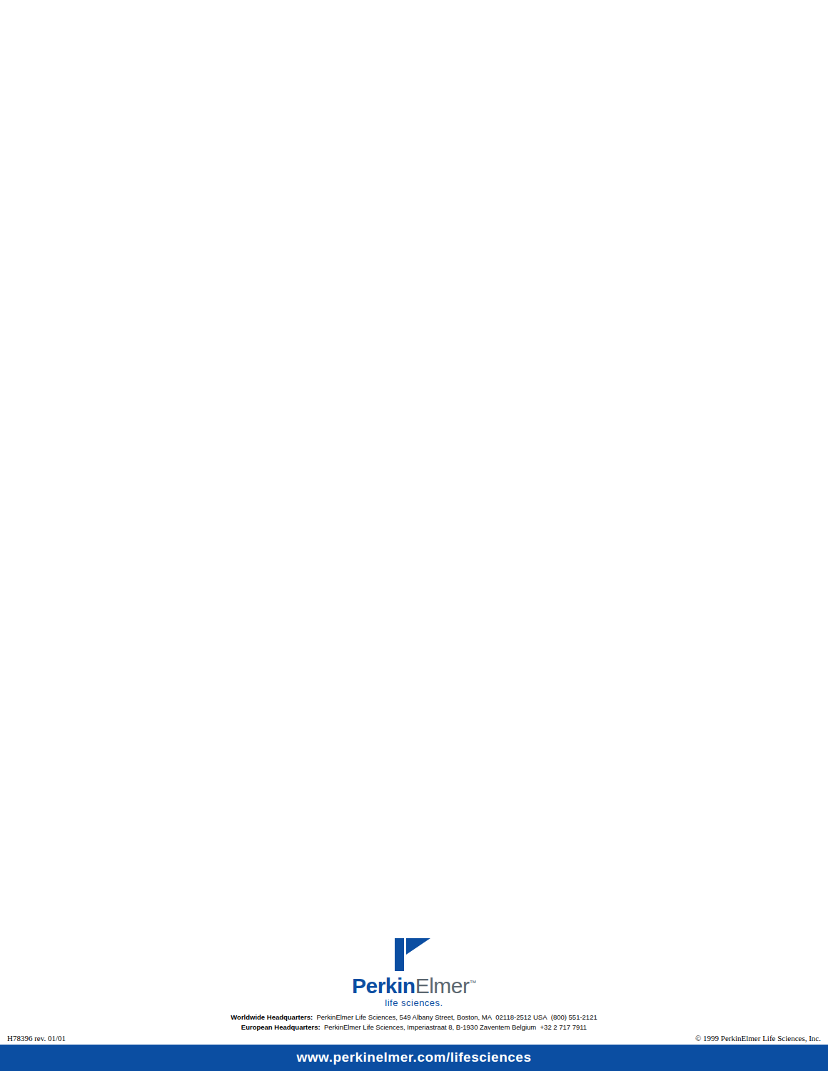Perkin Elmer™
life sciences.
Worldwide Headquarters: PerkinElmer Life Sciences, 549 Albany Street, Boston, MA 02118-2512 USA (800) 551-2121
European Headquarters: PerkinElmer Life Sciences, Imperiastraat 8, B-1930 Zaventem Belgium +32 2 717 7911
H78396 rev. 01/01
© 1999 PerkinElmer Life Sciences, Inc.
www.perkinelmer.com/lifesciences